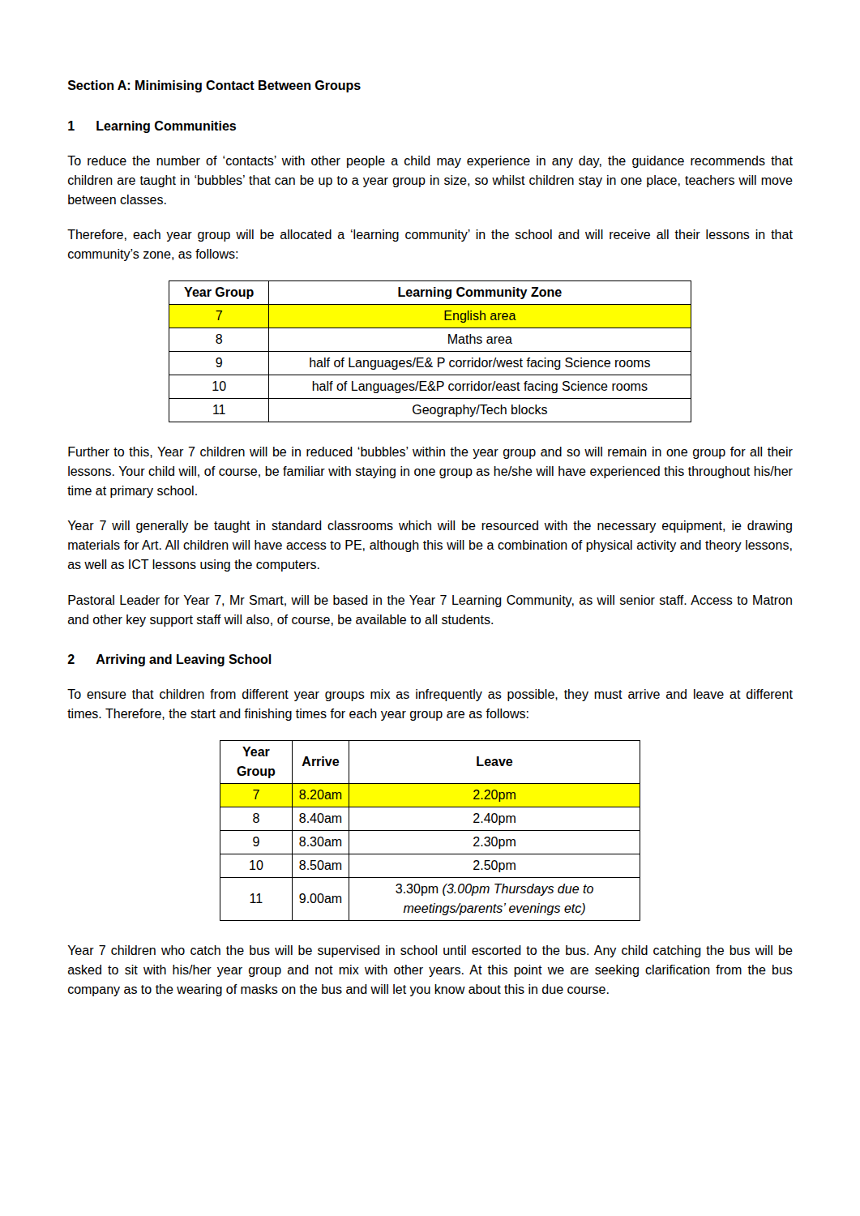Section A: Minimising Contact Between Groups
1 Learning Communities
To reduce the number of ‘contacts’ with other people a child may experience in any day, the guidance recommends that children are taught in ‘bubbles’ that can be up to a year group in size, so whilst children stay in one place, teachers will move between classes.
Therefore, each year group will be allocated a ‘learning community’ in the school and will receive all their lessons in that community’s zone, as follows:
| Year Group | Learning Community Zone |
| --- | --- |
| 7 | English area |
| 8 | Maths area |
| 9 | half of Languages/E& P corridor/west facing Science rooms |
| 10 | half of Languages/E&P corridor/east facing Science rooms |
| 11 | Geography/Tech blocks |
Further to this, Year 7 children will be in reduced ‘bubbles’ within the year group and so will remain in one group for all their lessons. Your child will, of course, be familiar with staying in one group as he/she will have experienced this throughout his/her time at primary school.
Year 7 will generally be taught in standard classrooms which will be resourced with the necessary equipment, ie drawing materials for Art. All children will have access to PE, although this will be a combination of physical activity and theory lessons, as well as ICT lessons using the computers.
Pastoral Leader for Year 7, Mr Smart, will be based in the Year 7 Learning Community, as will senior staff. Access to Matron and other key support staff will also, of course, be available to all students.
2 Arriving and Leaving School
To ensure that children from different year groups mix as infrequently as possible, they must arrive and leave at different times. Therefore, the start and finishing times for each year group are as follows:
| Year Group | Arrive | Leave |
| --- | --- | --- |
| 7 | 8.20am | 2.20pm |
| 8 | 8.40am | 2.40pm |
| 9 | 8.30am | 2.30pm |
| 10 | 8.50am | 2.50pm |
| 11 | 9.00am | 3.30pm (3.00pm Thursdays due to meetings/parents’ evenings etc) |
Year 7 children who catch the bus will be supervised in school until escorted to the bus. Any child catching the bus will be asked to sit with his/her year group and not mix with other years. At this point we are seeking clarification from the bus company as to the wearing of masks on the bus and will let you know about this in due course.